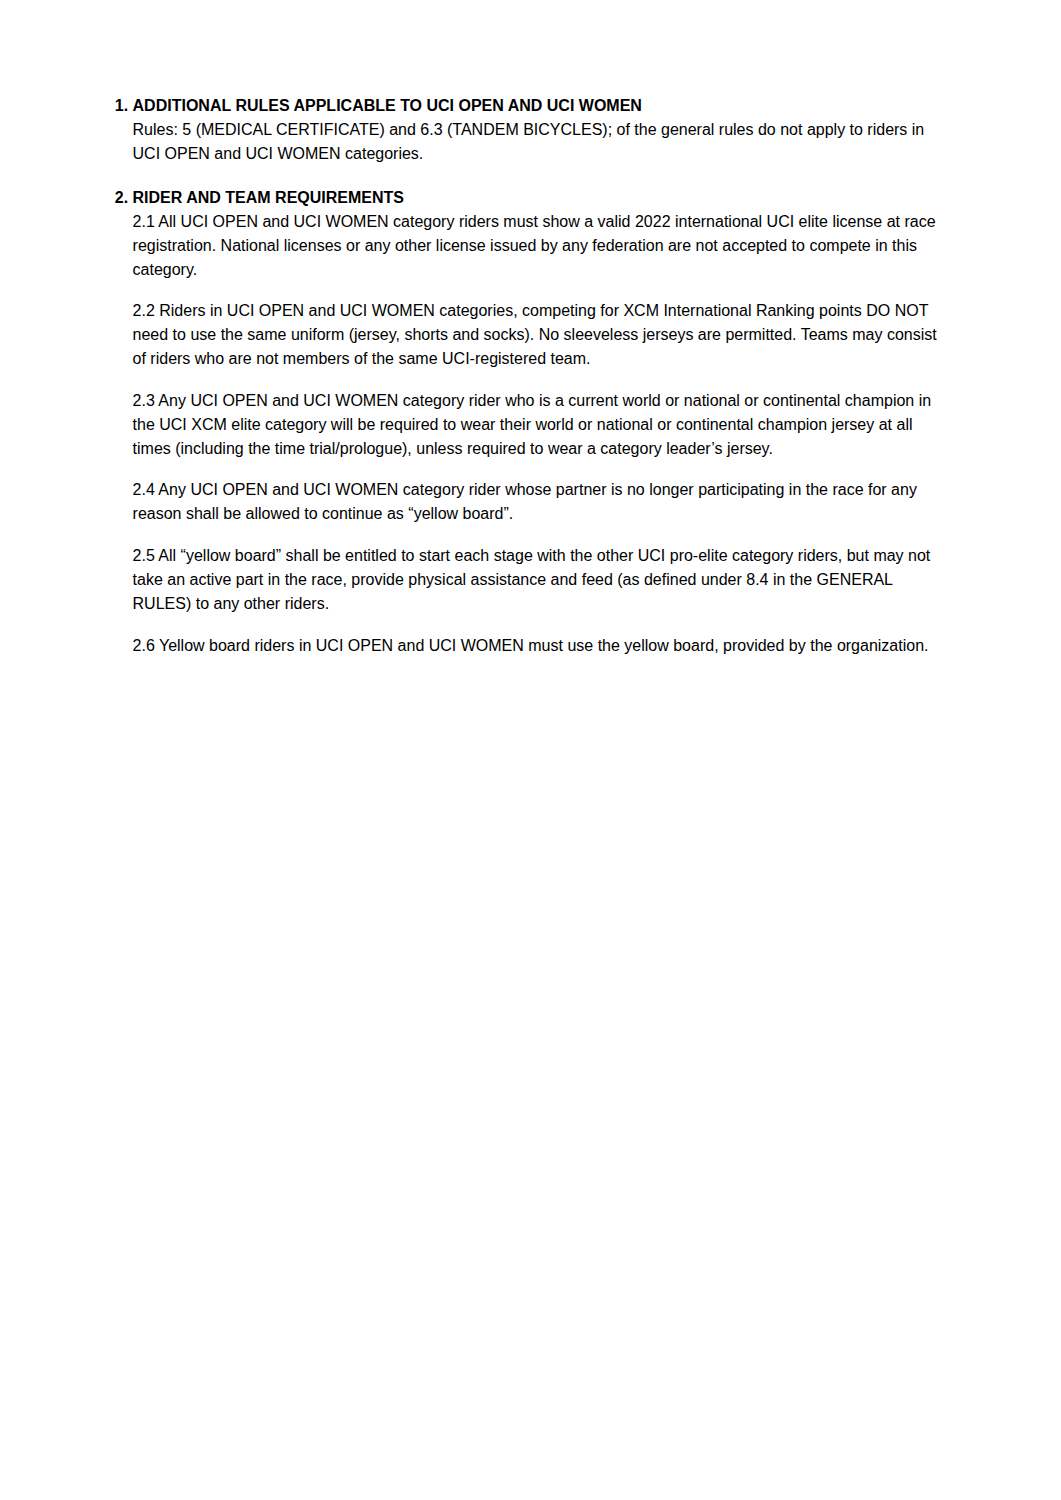ADDITIONAL RULES APPLICABLE TO UCI OPEN AND UCI WOMEN
Rules: 5 (MEDICAL CERTIFICATE) and 6.3 (TANDEM BICYCLES); of the general rules do not apply to riders in UCI OPEN and UCI WOMEN categories.
RIDER AND TEAM REQUIREMENTS
2.1 All UCI OPEN and UCI WOMEN category riders must show a valid 2022 international UCI elite license at race registration. National licenses or any other license issued by any federation are not accepted to compete in this category.
2.2 Riders in UCI OPEN and UCI WOMEN categories, competing for XCM International Ranking points DO NOT need to use the same uniform (jersey, shorts and socks). No sleeveless jerseys are permitted. Teams may consist of riders who are not members of the same UCI-registered team.
2.3 Any UCI OPEN and UCI WOMEN category rider who is a current world or national or continental champion in the UCI XCM elite category will be required to wear their world or national or continental champion jersey at all times (including the time trial/prologue), unless required to wear a category leader’s jersey.
2.4 Any UCI OPEN and UCI WOMEN category rider whose partner is no longer participating in the race for any reason shall be allowed to continue as “yellow board”.
2.5 All “yellow board” shall be entitled to start each stage with the other UCI pro-elite category riders, but may not take an active part in the race, provide physical assistance and feed (as defined under 8.4 in the GENERAL RULES) to any other riders.
2.6 Yellow board riders in UCI OPEN and UCI WOMEN must use the yellow board, provided by the organization.